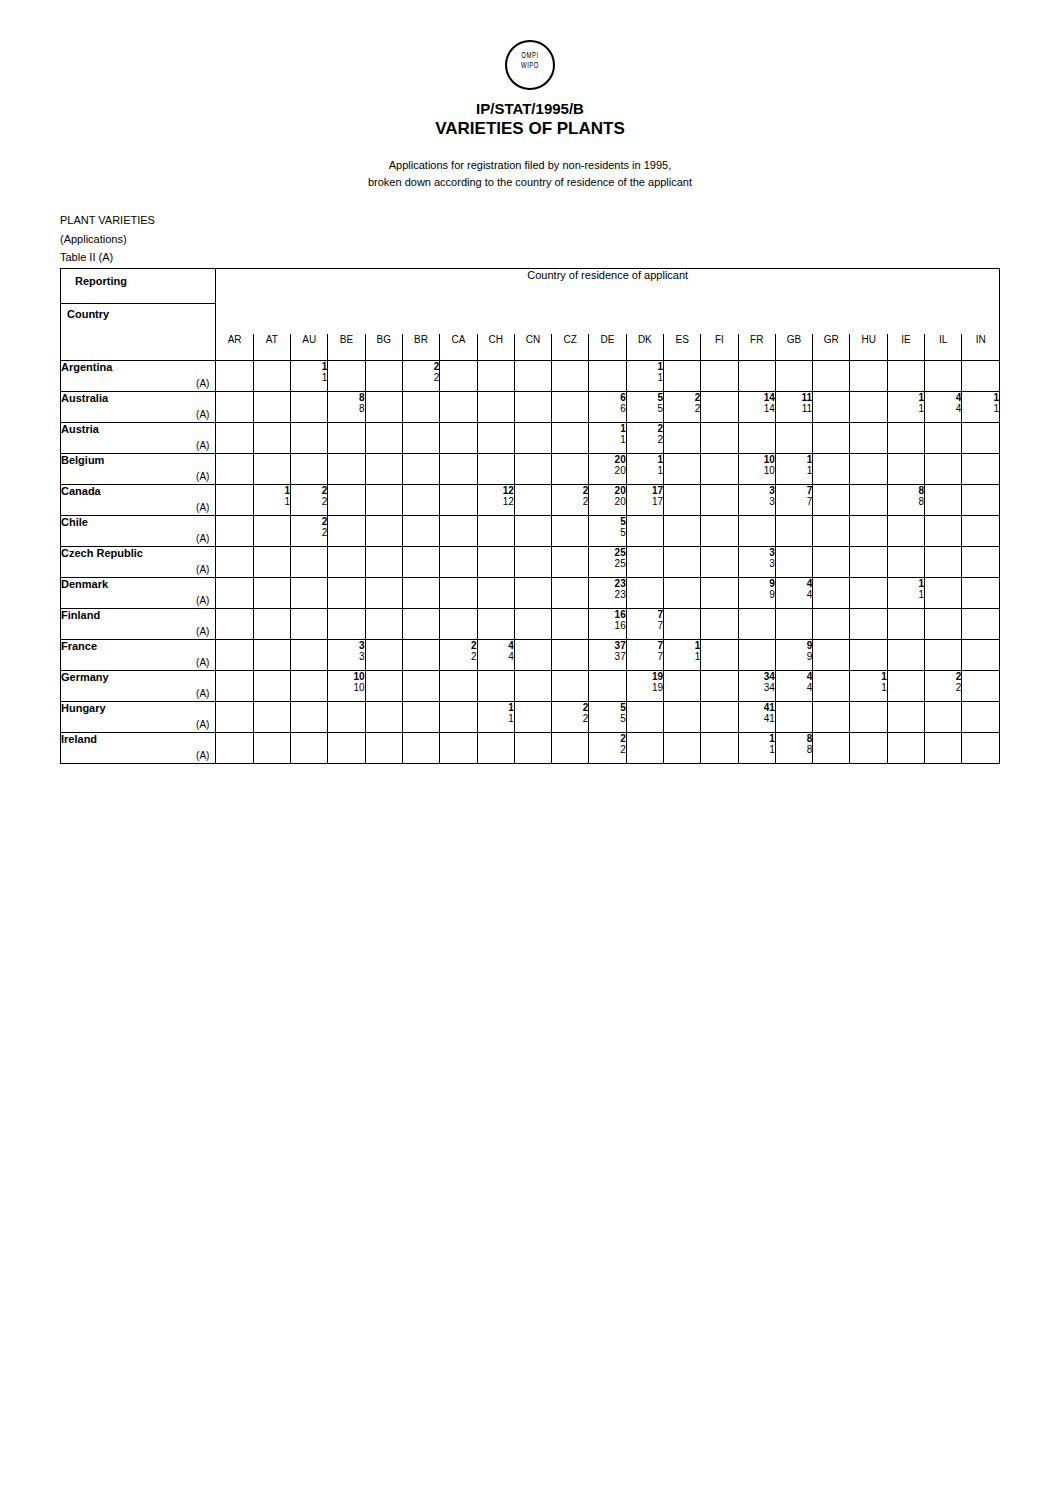OMPI
WIPO
IP/STAT/1995/B
VARIETIES OF PLANTS
Applications for registration filed by non-residents in 1995,
broken down according to the country of residence of the applicant
PLANT VARIETIES
(Applications)
Table II (A)
| Reporting | Country of residence of applicant |
| --- | --- |
| Country | |
| | AR | AT | AU | BE | BG | BR | CA | CH | CN | CZ | DE | DK | ES | FI | FR | GB | GR | HU | IE | IL | IN |
| Argentina (A) | | | 1 1 | | | 2 2 | | | | | | 1 1 | | | | | | | | | |
| Australia (A) | | | | 8 8 | | | | | | | 6 6 | 5 5 | 2 2 | | 14 14 | 11 11 | | | 1 1 | 4 4 | 1 1 |
| Austria (A) | | | | | | | | | | | 1 1 | 2 2 | | | | | | | | | |
| Belgium (A) | | | | | | | | | | | 20 20 | 1 1 | | | 10 10 | 1 1 | | | | | |
| Canada (A) | | 1 1 | 2 2 | | | | | 12 12 | | 2 2 | 20 20 | 17 17 | | | 3 3 | 7 7 | | | 8 8 | | |
| Chile (A) | | | 2 2 | | | | | | | | 5 5 | | | | | | | | | | |
| Czech Republic (A) | | | | | | | | | | | 25 25 | | | | 3 3 | | | | | | |
| Denmark (A) | | | | | | | | | | | 23 23 | | | | 9 9 | 4 4 | | | 1 1 | | |
| Finland (A) | | | | | | | | | | | 16 16 | 7 7 | | | | | | | | | |
| France (A) | | | | 3 3 | | | 2 2 | 4 4 | | | 37 37 | 7 7 | 1 1 | | | 9 9 | | | | | |
| Germany (A) | | | | 10 10 | | | | | | | | 19 19 | | | 34 34 | 4 4 | | 1 1 | | 2 2 | |
| Hungary (A) | | | | | | | | 1 1 | | 2 2 | 5 5 | | | | 41 41 | | | | | | |
| Ireland (A) | | | | | | | | | | | 2 2 | | | | 1 1 | 8 8 | | | | | |